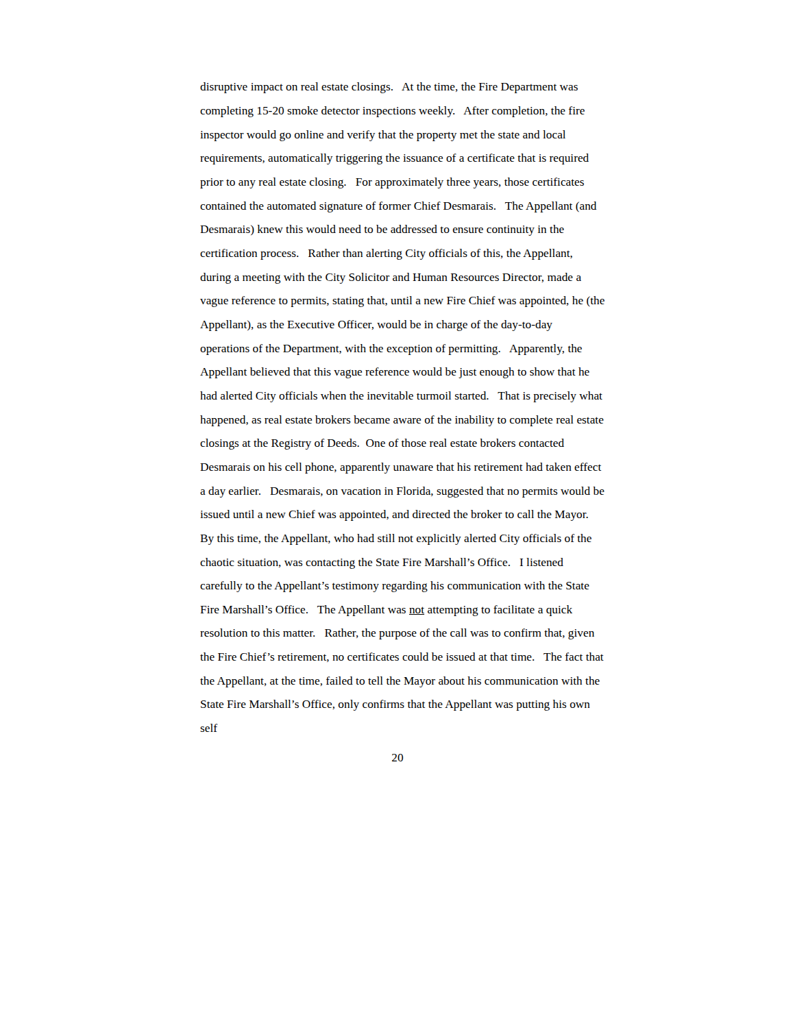disruptive impact on real estate closings. At the time, the Fire Department was completing 15-20 smoke detector inspections weekly. After completion, the fire inspector would go online and verify that the property met the state and local requirements, automatically triggering the issuance of a certificate that is required prior to any real estate closing. For approximately three years, those certificates contained the automated signature of former Chief Desmarais. The Appellant (and Desmarais) knew this would need to be addressed to ensure continuity in the certification process. Rather than alerting City officials of this, the Appellant, during a meeting with the City Solicitor and Human Resources Director, made a vague reference to permits, stating that, until a new Fire Chief was appointed, he (the Appellant), as the Executive Officer, would be in charge of the day-to-day operations of the Department, with the exception of permitting. Apparently, the Appellant believed that this vague reference would be just enough to show that he had alerted City officials when the inevitable turmoil started. That is precisely what happened, as real estate brokers became aware of the inability to complete real estate closings at the Registry of Deeds. One of those real estate brokers contacted Desmarais on his cell phone, apparently unaware that his retirement had taken effect a day earlier. Desmarais, on vacation in Florida, suggested that no permits would be issued until a new Chief was appointed, and directed the broker to call the Mayor. By this time, the Appellant, who had still not explicitly alerted City officials of the chaotic situation, was contacting the State Fire Marshall’s Office. I listened carefully to the Appellant’s testimony regarding his communication with the State Fire Marshall’s Office. The Appellant was not attempting to facilitate a quick resolution to this matter. Rather, the purpose of the call was to confirm that, given the Fire Chief’s retirement, no certificates could be issued at that time. The fact that the Appellant, at the time, failed to tell the Mayor about his communication with the State Fire Marshall’s Office, only confirms that the Appellant was putting his own self
20